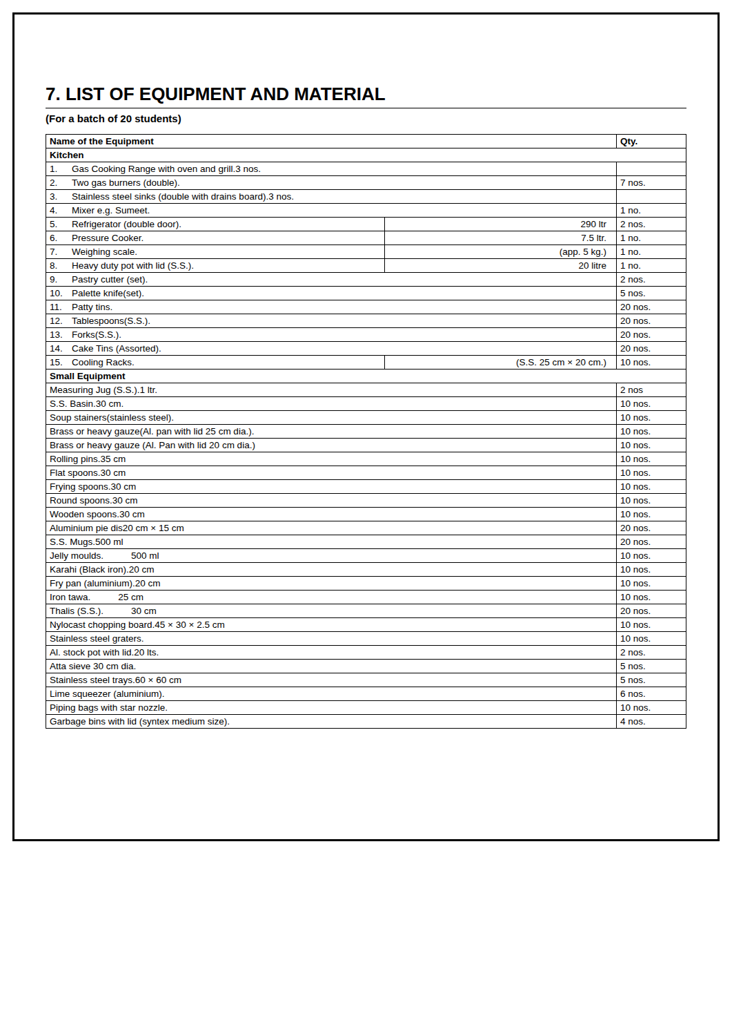7. LIST OF EQUIPMENT AND MATERIAL
(For a batch of 20 students)
| Name of the Equipment | Qty. |
| --- | --- |
| Kitchen |
| 1. Gas Cooking Range with oven and grill.3 nos. | |
| 2. Two gas burners (double). | 7 nos. |
| 3. Stainless steel sinks (double with drains board).3 nos. | |
| 4. Mixer e.g. Sumeet. | 1 no. |
| 5. Refrigerator (double door). | 290 ltr | 2 nos. |
| 6. Pressure Cooker. | 7.5 ltr. | 1 no. |
| 7. Weighing scale. | (app. 5 kg.) | 1 no. |
| 8. Heavy duty pot with lid (S.S.). | 20 litre | 1 no. |
| 9. Pastry cutter (set). | 2 nos. |
| 10. Palette knife(set). | 5 nos. |
| 11. Patty tins. | 20 nos. |
| 12. Tablespoons(S.S.). | 20 nos. |
| 13. Forks(S.S.). | 20 nos. |
| 14. Cake Tins (Assorted). | 20 nos. |
| 15. Cooling Racks. | (S.S. 25 cm × 20 cm.) | 10 nos. |
| Small Equipment |
| Measuring Jug (S.S.).1 ltr. | 2 nos |
| S.S. Basin.30 cm. | 10 nos. |
| Soup stainers(stainless steel). | 10 nos. |
| Brass or heavy gauze(Al. pan with lid 25 cm dia.). | 10 nos. |
| Brass or heavy gauze (Al. Pan with lid 20 cm dia.) | 10 nos. |
| Rolling pins.35 cm | 10 nos. |
| Flat spoons.30 cm | 10 nos. |
| Frying spoons.30 cm | 10 nos. |
| Round spoons.30 cm | 10 nos. |
| Wooden spoons.30 cm | 10 nos. |
| Aluminium pie dis20 cm × 15 cm | 20 nos. |
| S.S. Mugs.500 ml | 20 nos. |
| Jelly moulds. 500 ml | 10 nos. |
| Karahi (Black iron).20 cm | 10 nos. |
| Fry pan (aluminium).20 cm | 10 nos. |
| Iron tawa. 25 cm | 10 nos. |
| Thalis (S.S.). 30 cm | 20 nos. |
| Nylocast chopping board.45 × 30 × 2.5 cm | 10 nos. |
| Stainless steel graters. | 10 nos. |
| Al. stock pot with lid.20 lts. | 2 nos. |
| Atta sieve 30 cm dia. | 5 nos. |
| Stainless steel trays.60 × 60 cm | 5 nos. |
| Lime squeezer (aluminium). | 6 nos. |
| Piping bags with star nozzle. | 10 nos. |
| Garbage bins with lid (syntex medium size). | 4 nos. |